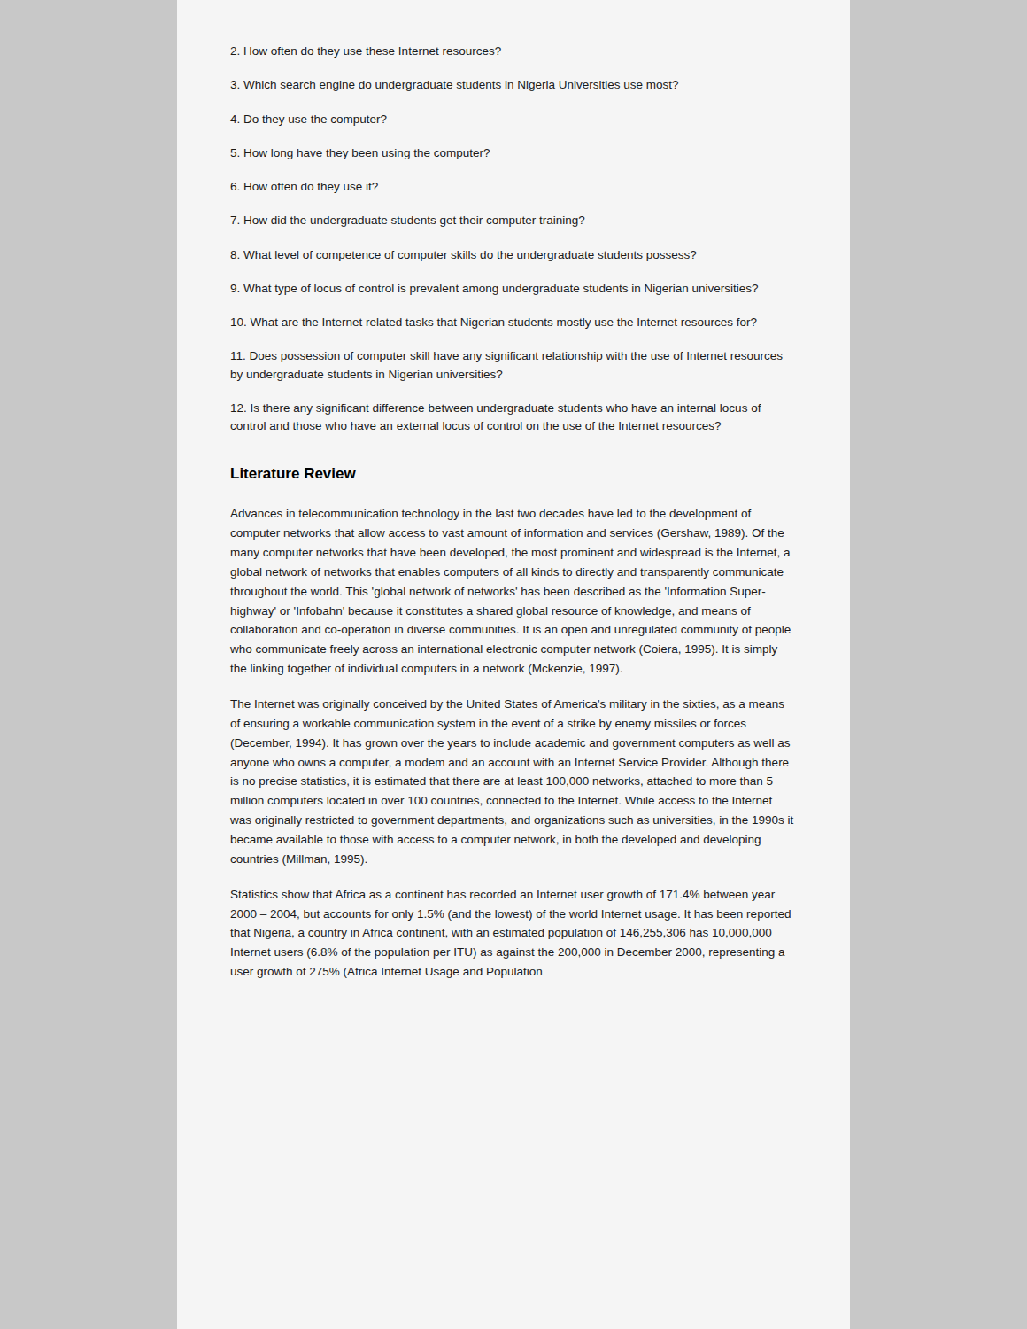2. How often do they use these Internet resources?
3. Which search engine do undergraduate students in Nigeria Universities use most?
4. Do they use the computer?
5. How long have they been using the computer?
6. How often do they use it?
7. How did the undergraduate students get their computer training?
8. What level of competence of computer skills do the undergraduate students possess?
9. What type of locus of control is prevalent among undergraduate students in Nigerian universities?
10. What are the Internet related tasks that Nigerian students mostly use the Internet resources for?
11. Does possession of computer skill have any significant relationship with the use of Internet resources by undergraduate students in Nigerian universities?
12. Is there any significant difference between undergraduate students who have an internal locus of control and those who have an external locus of control on the use of the Internet resources?
Literature Review
Advances in telecommunication technology in the last two decades have led to the development of computer networks that allow access to vast amount of information and services (Gershaw, 1989). Of the many computer networks that have been developed, the most prominent and widespread is the Internet, a global network of networks that enables computers of all kinds to directly and transparently communicate throughout the world. This 'global network of networks' has been described as the 'Information Super-highway' or 'Infobahn' because it constitutes a shared global resource of knowledge, and means of collaboration and co-operation in diverse communities. It is an open and unregulated community of people who communicate freely across an international electronic computer network (Coiera, 1995). It is simply the linking together of individual computers in a network (Mckenzie, 1997).
The Internet was originally conceived by the United States of America's military in the sixties, as a means of ensuring a workable communication system in the event of a strike by enemy missiles or forces (December, 1994). It has grown over the years to include academic and government computers as well as anyone who owns a computer, a modem and an account with an Internet Service Provider. Although there is no precise statistics, it is estimated that there are at least 100,000 networks, attached to more than 5 million computers located in over 100 countries, connected to the Internet. While access to the Internet was originally restricted to government departments, and organizations such as universities, in the 1990s it became available to those with access to a computer network, in both the developed and developing countries (Millman, 1995).
Statistics show that Africa as a continent has recorded an Internet user growth of 171.4% between year 2000 – 2004, but accounts for only 1.5% (and the lowest) of the world Internet usage. It has been reported that Nigeria, a country in Africa continent, with an estimated population of 146,255,306 has 10,000,000 Internet users (6.8% of the population per ITU) as against the 200,000 in December 2000, representing a user growth of 275% (Africa Internet Usage and Population